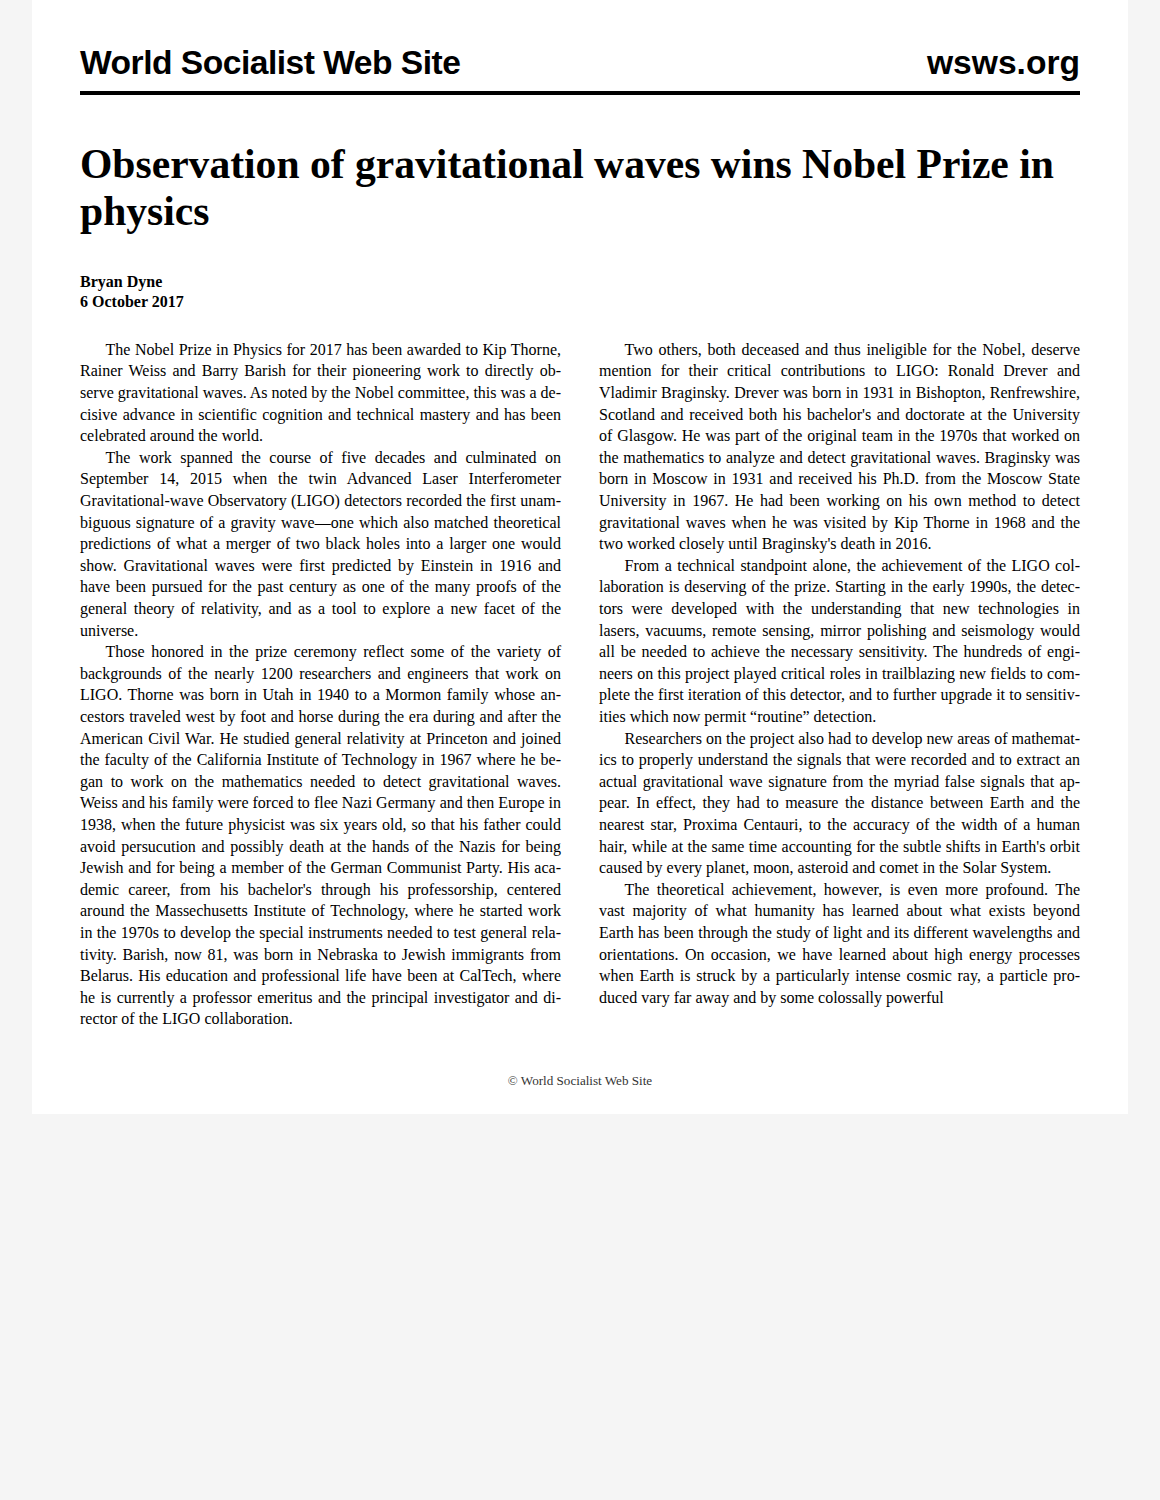World Socialist Web Site
wsws.org
Observation of gravitational waves wins Nobel Prize in physics
Bryan Dyne6 October 2017
The Nobel Prize in Physics for 2017 has been awarded to Kip Thorne, Rainer Weiss and Barry Barish for their pioneering work to directly observe gravitational waves. As noted by the Nobel committee, this was a decisive advance in scientific cognition and technical mastery and has been celebrated around the world.
The work spanned the course of five decades and culminated on September 14, 2015 when the twin Advanced Laser Interferometer Gravitational-wave Observatory (LIGO) detectors recorded the first unambiguous signature of a gravity wave—one which also matched theoretical predictions of what a merger of two black holes into a larger one would show. Gravitational waves were first predicted by Einstein in 1916 and have been pursued for the past century as one of the many proofs of the general theory of relativity, and as a tool to explore a new facet of the universe.
Those honored in the prize ceremony reflect some of the variety of backgrounds of the nearly 1200 researchers and engineers that work on LIGO. Thorne was born in Utah in 1940 to a Mormon family whose ancestors traveled west by foot and horse during the era during and after the American Civil War. He studied general relativity at Princeton and joined the faculty of the California Institute of Technology in 1967 where he began to work on the mathematics needed to detect gravitational waves. Weiss and his family were forced to flee Nazi Germany and then Europe in 1938, when the future physicist was six years old, so that his father could avoid persucution and possibly death at the hands of the Nazis for being Jewish and for being a member of the German Communist Party. His academic career, from his bachelor's through his professorship, centered around the Massechusetts Institute of Technology, where he started work in the 1970s to develop the special instruments needed to test general relativity. Barish, now 81, was born in Nebraska to Jewish immigrants from Belarus. His education and professional life have been at CalTech, where he is currently a professor emeritus and the principal investigator and director of the LIGO collaboration.
Two others, both deceased and thus ineligible for the Nobel, deserve mention for their critical contributions to LIGO: Ronald Drever and Vladimir Braginsky. Drever was born in 1931 in Bishopton, Renfrewshire, Scotland and received both his bachelor's and doctorate at the University of Glasgow. He was part of the original team in the 1970s that worked on the mathematics to analyze and detect gravitational waves. Braginsky was born in Moscow in 1931 and received his Ph.D. from the Moscow State University in 1967. He had been working on his own method to detect gravitational waves when he was visited by Kip Thorne in 1968 and the two worked closely until Braginsky's death in 2016.
From a technical standpoint alone, the achievement of the LIGO collaboration is deserving of the prize. Starting in the early 1990s, the detectors were developed with the understanding that new technologies in lasers, vacuums, remote sensing, mirror polishing and seismology would all be needed to achieve the necessary sensitivity. The hundreds of engineers on this project played critical roles in trailblazing new fields to complete the first iteration of this detector, and to further upgrade it to sensitivities which now permit “routine” detection.
Researchers on the project also had to develop new areas of mathematics to properly understand the signals that were recorded and to extract an actual gravitational wave signature from the myriad false signals that appear. In effect, they had to measure the distance between Earth and the nearest star, Proxima Centauri, to the accuracy of the width of a human hair, while at the same time accounting for the subtle shifts in Earth's orbit caused by every planet, moon, asteroid and comet in the Solar System.
The theoretical achievement, however, is even more profound. The vast majority of what humanity has learned about what exists beyond Earth has been through the study of light and its different wavelengths and orientations. On occasion, we have learned about high energy processes when Earth is struck by a particularly intense cosmic ray, a particle produced vary far away and by some colossally powerful
© World Socialist Web Site